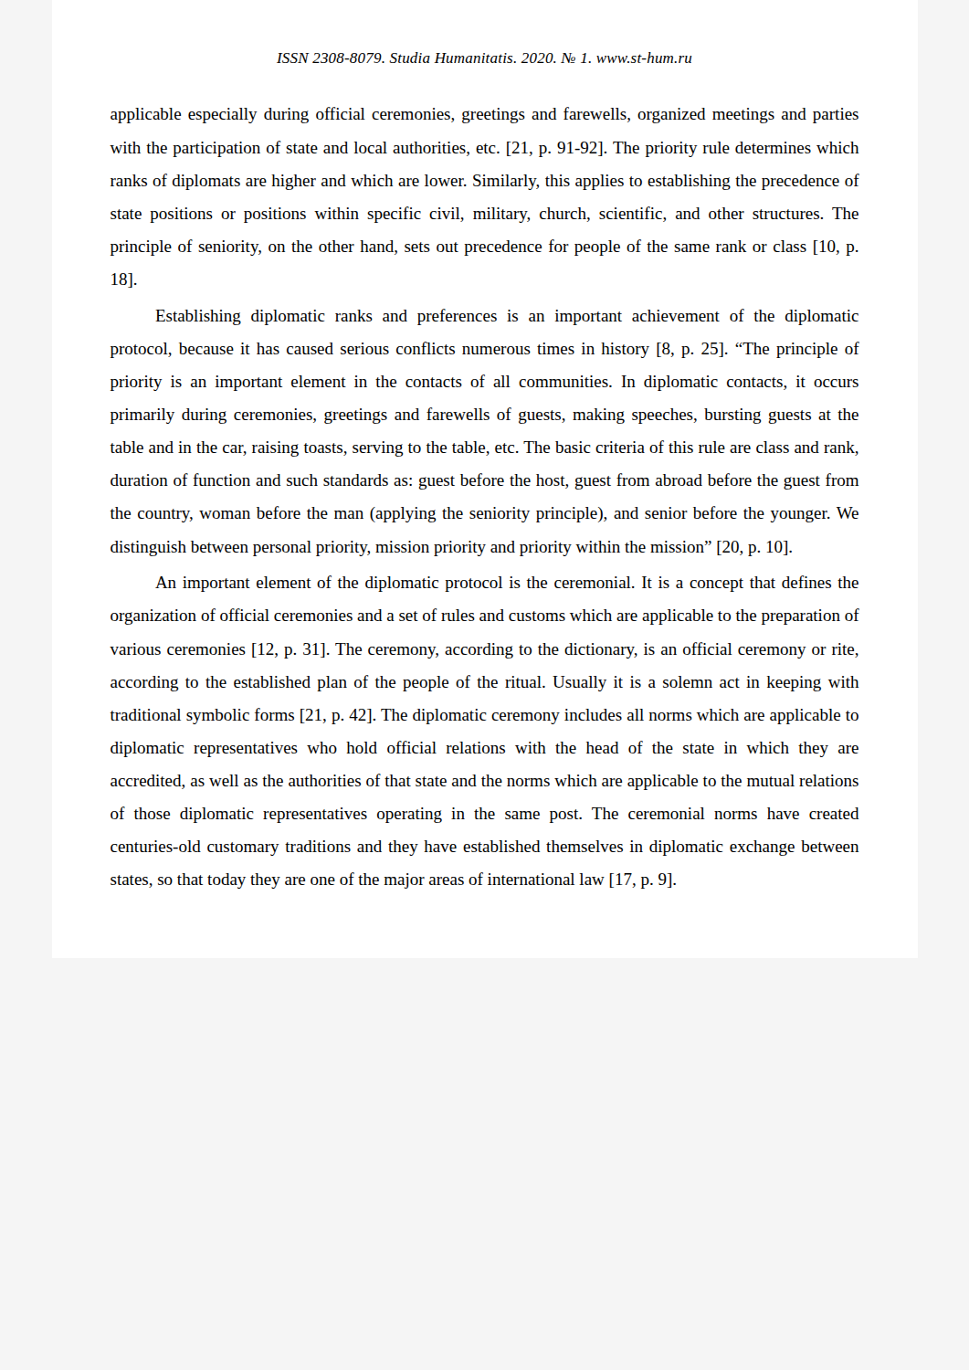ISSN 2308-8079. Studia Humanitatis. 2020. № 1. www.st-hum.ru
applicable especially during official ceremonies, greetings and farewells, organized meetings and parties with the participation of state and local authorities, etc. [21, p. 91-92]. The priority rule determines which ranks of diplomats are higher and which are lower. Similarly, this applies to establishing the precedence of state positions or positions within specific civil, military, church, scientific, and other structures. The principle of seniority, on the other hand, sets out precedence for people of the same rank or class [10, p. 18].
Establishing diplomatic ranks and preferences is an important achievement of the diplomatic protocol, because it has caused serious conflicts numerous times in history [8, p. 25]. “The principle of priority is an important element in the contacts of all communities. In diplomatic contacts, it occurs primarily during ceremonies, greetings and farewells of guests, making speeches, bursting guests at the table and in the car, raising toasts, serving to the table, etc. The basic criteria of this rule are class and rank, duration of function and such standards as: guest before the host, guest from abroad before the guest from the country, woman before the man (applying the seniority principle), and senior before the younger. We distinguish between personal priority, mission priority and priority within the mission” [20, p. 10].
An important element of the diplomatic protocol is the ceremonial. It is a concept that defines the organization of official ceremonies and a set of rules and customs which are applicable to the preparation of various ceremonies [12, p. 31]. The ceremony, according to the dictionary, is an official ceremony or rite, according to the established plan of the people of the ritual. Usually it is a solemn act in keeping with traditional symbolic forms [21, p. 42]. The diplomatic ceremony includes all norms which are applicable to diplomatic representatives who hold official relations with the head of the state in which they are accredited, as well as the authorities of that state and the norms which are applicable to the mutual relations of those diplomatic representatives operating in the same post. The ceremonial norms have created centuries-old customary traditions and they have established themselves in diplomatic exchange between states, so that today they are one of the major areas of international law [17, p. 9].